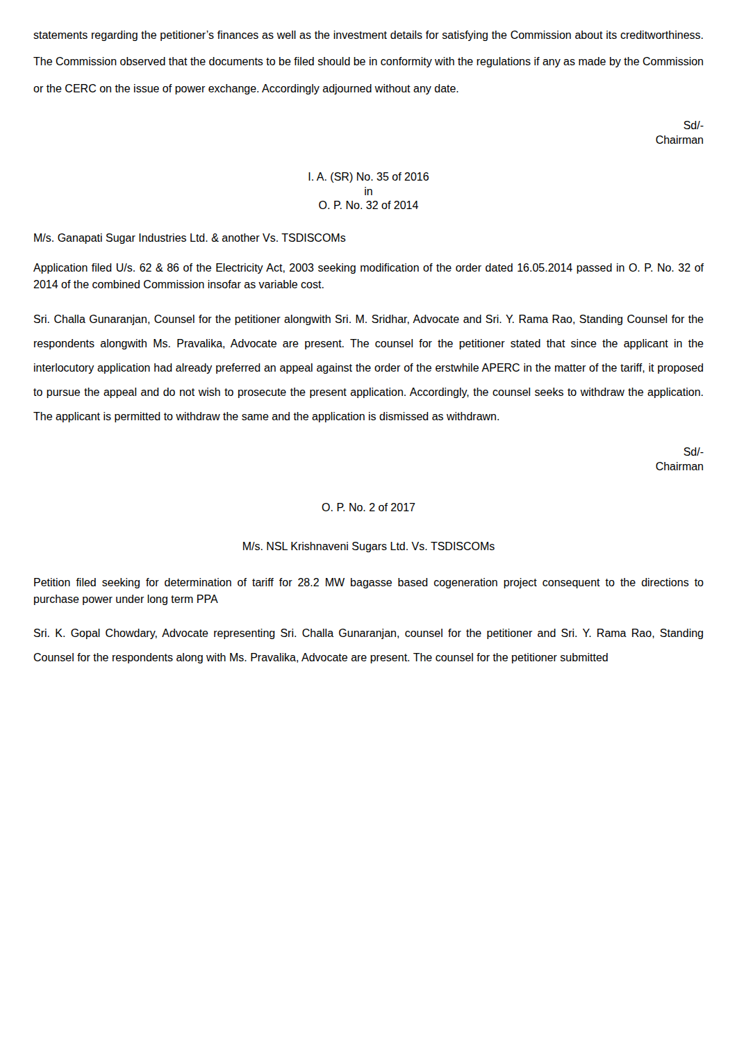statements regarding the petitioner’s finances as well as the investment details for satisfying the Commission about its creditworthiness. The Commission observed that the documents to be filed should be in conformity with the regulations if any as made by the Commission or the CERC on the issue of power exchange. Accordingly adjourned without any date.
Sd/-
Chairman
I. A. (SR) No. 35 of 2016
in
O. P. No. 32 of 2014
M/s. Ganapati Sugar Industries Ltd. & another Vs. TSDISCOMs
Application filed U/s. 62 & 86 of the Electricity Act, 2003 seeking modification of the order dated 16.05.2014 passed in O. P. No. 32 of 2014 of the combined Commission insofar as variable cost.
Sri. Challa Gunaranjan, Counsel for the petitioner alongwith Sri. M. Sridhar, Advocate and Sri. Y. Rama Rao, Standing Counsel for the respondents alongwith Ms. Pravalika, Advocate are present. The counsel for the petitioner stated that since the applicant in the interlocutory application had already preferred an appeal against the order of the erstwhile APERC in the matter of the tariff, it proposed to pursue the appeal and do not wish to prosecute the present application. Accordingly, the counsel seeks to withdraw the application. The applicant is permitted to withdraw the same and the application is dismissed as withdrawn.
Sd/-
Chairman
O. P. No. 2 of 2017
M/s. NSL Krishnaveni Sugars Ltd. Vs. TSDISCOMs
Petition filed seeking for determination of tariff for 28.2 MW bagasse based cogeneration project consequent to the directions to purchase power under long term PPA
Sri. K. Gopal Chowdary, Advocate representing Sri. Challa Gunaranjan, counsel for the petitioner and Sri. Y. Rama Rao, Standing Counsel for the respondents along with Ms. Pravalika, Advocate are present. The counsel for the petitioner submitted